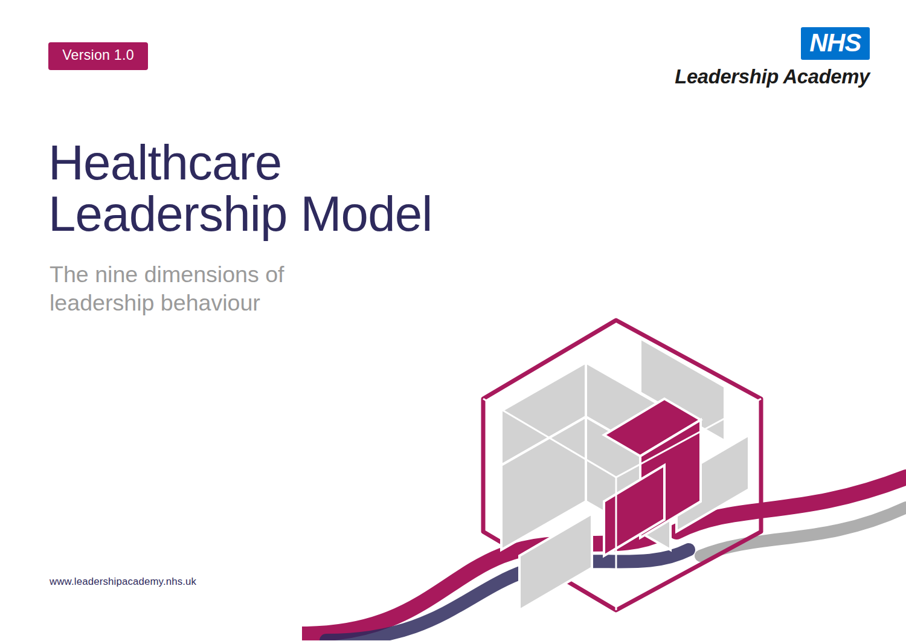Version 1.0
NHS Leadership Academy
Healthcare
Leadership Model
The nine dimensions of
leadership behaviour
www.leadershipacademy.nhs.uk